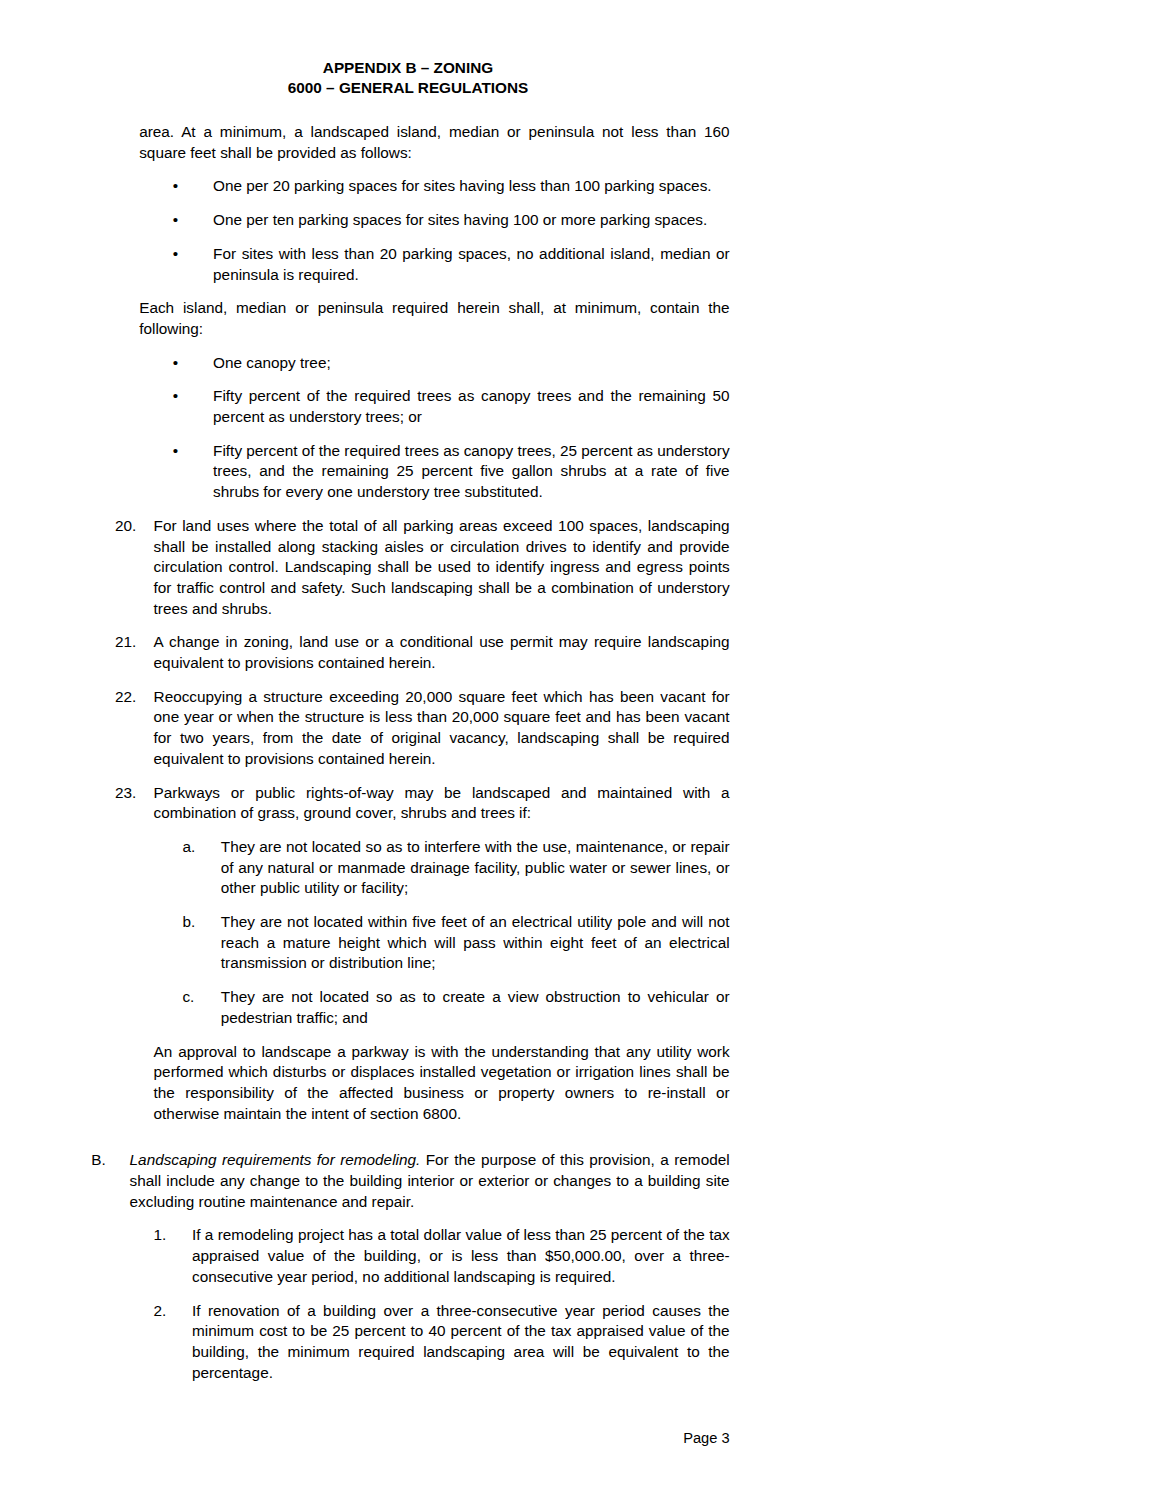APPENDIX B – ZONING 6000 – GENERAL REGULATIONS
area. At a minimum, a landscaped island, median or peninsula not less than 160 square feet shall be provided as follows:
• One per 20 parking spaces for sites having less than 100 parking spaces.
• One per ten parking spaces for sites having 100 or more parking spaces.
• For sites with less than 20 parking spaces, no additional island, median or peninsula is required.
Each island, median or peninsula required herein shall, at minimum, contain the following:
• One canopy tree;
• Fifty percent of the required trees as canopy trees and the remaining 50 percent as understory trees; or
• Fifty percent of the required trees as canopy trees, 25 percent as understory trees, and the remaining 25 percent five gallon shrubs at a rate of five shrubs for every one understory tree substituted.
20. For land uses where the total of all parking areas exceed 100 spaces, landscaping shall be installed along stacking aisles or circulation drives to identify and provide circulation control. Landscaping shall be used to identify ingress and egress points for traffic control and safety. Such landscaping shall be a combination of understory trees and shrubs.
21. A change in zoning, land use or a conditional use permit may require landscaping equivalent to provisions contained herein.
22. Reoccupying a structure exceeding 20,000 square feet which has been vacant for one year or when the structure is less than 20,000 square feet and has been vacant for two years, from the date of original vacancy, landscaping shall be required equivalent to provisions contained herein.
23. Parkways or public rights-of-way may be landscaped and maintained with a combination of grass, ground cover, shrubs and trees if:
a. They are not located so as to interfere with the use, maintenance, or repair of any natural or manmade drainage facility, public water or sewer lines, or other public utility or facility;
b. They are not located within five feet of an electrical utility pole and will not reach a mature height which will pass within eight feet of an electrical transmission or distribution line;
c. They are not located so as to create a view obstruction to vehicular or pedestrian traffic; and
An approval to landscape a parkway is with the understanding that any utility work performed which disturbs or displaces installed vegetation or irrigation lines shall be the responsibility of the affected business or property owners to re-install or otherwise maintain the intent of section 6800.
B. Landscaping requirements for remodeling. For the purpose of this provision, a remodel shall include any change to the building interior or exterior or changes to a building site excluding routine maintenance and repair.
1. If a remodeling project has a total dollar value of less than 25 percent of the tax appraised value of the building, or is less than $50,000.00, over a three-consecutive year period, no additional landscaping is required.
2. If renovation of a building over a three-consecutive year period causes the minimum cost to be 25 percent to 40 percent of the tax appraised value of the building, the minimum required landscaping area will be equivalent to the percentage.
Page 3